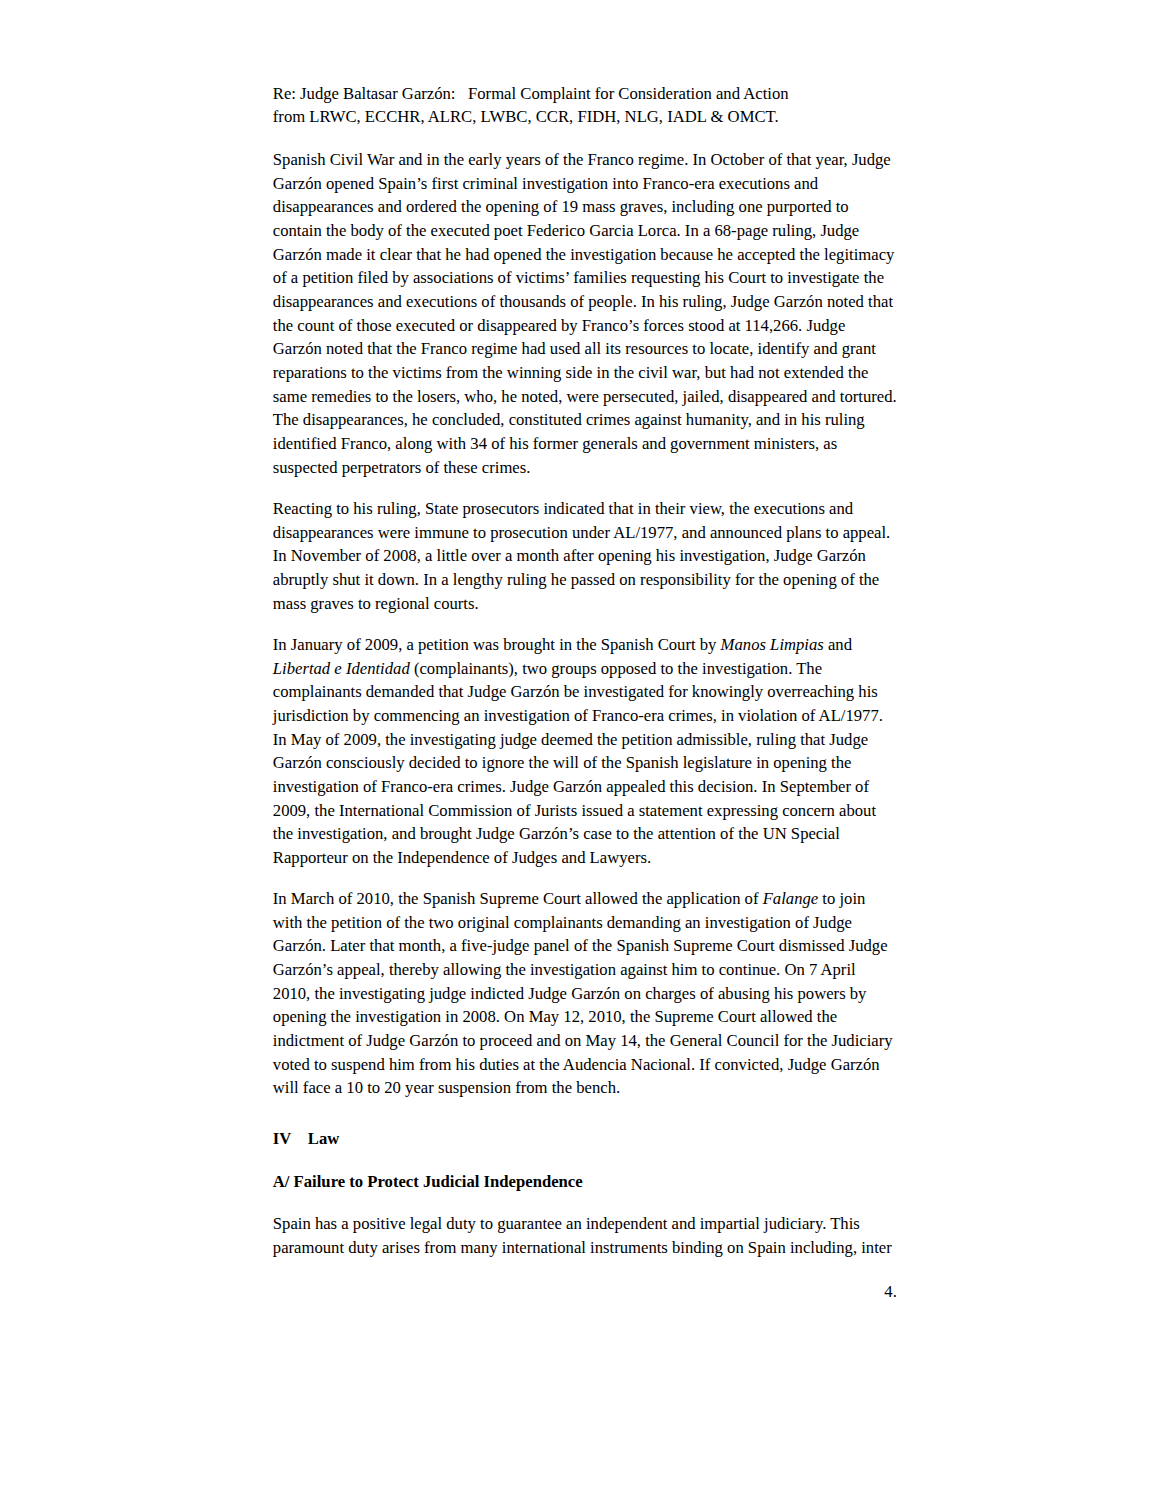Re: Judge Baltasar Garzón: Formal Complaint for Consideration and Action from LRWC, ECCHR, ALRC, LWBC, CCR, FIDH, NLG, IADL & OMCT.
Spanish Civil War and in the early years of the Franco regime. In October of that year, Judge Garzón opened Spain’s first criminal investigation into Franco-era executions and disappearances and ordered the opening of 19 mass graves, including one purported to contain the body of the executed poet Federico Garcia Lorca. In a 68-page ruling, Judge Garzón made it clear that he had opened the investigation because he accepted the legitimacy of a petition filed by associations of victims’ families requesting his Court to investigate the disappearances and executions of thousands of people. In his ruling, Judge Garzón noted that the count of those executed or disappeared by Franco’s forces stood at 114,266. Judge Garzón noted that the Franco regime had used all its resources to locate, identify and grant reparations to the victims from the winning side in the civil war, but had not extended the same remedies to the losers, who, he noted, were persecuted, jailed, disappeared and tortured. The disappearances, he concluded, constituted crimes against humanity, and in his ruling identified Franco, along with 34 of his former generals and government ministers, as suspected perpetrators of these crimes.
Reacting to his ruling, State prosecutors indicated that in their view, the executions and disappearances were immune to prosecution under AL/1977, and announced plans to appeal. In November of 2008, a little over a month after opening his investigation, Judge Garzón abruptly shut it down. In a lengthy ruling he passed on responsibility for the opening of the mass graves to regional courts.
In January of 2009, a petition was brought in the Spanish Court by Manos Limpias and Libertad e Identidad (complainants), two groups opposed to the investigation. The complainants demanded that Judge Garzón be investigated for knowingly overreaching his jurisdiction by commencing an investigation of Franco-era crimes, in violation of AL/1977. In May of 2009, the investigating judge deemed the petition admissible, ruling that Judge Garzón consciously decided to ignore the will of the Spanish legislature in opening the investigation of Franco-era crimes. Judge Garzón appealed this decision. In September of 2009, the International Commission of Jurists issued a statement expressing concern about the investigation, and brought Judge Garzón’s case to the attention of the UN Special Rapporteur on the Independence of Judges and Lawyers.
In March of 2010, the Spanish Supreme Court allowed the application of Falange to join with the petition of the two original complainants demanding an investigation of Judge Garzón. Later that month, a five-judge panel of the Spanish Supreme Court dismissed Judge Garzón’s appeal, thereby allowing the investigation against him to continue. On 7 April 2010, the investigating judge indicted Judge Garzón on charges of abusing his powers by opening the investigation in 2008. On May 12, 2010, the Supreme Court allowed the indictment of Judge Garzón to proceed and on May 14, the General Council for the Judiciary voted to suspend him from his duties at the Audencia Nacional. If convicted, Judge Garzón will face a 10 to 20 year suspension from the bench.
IVLaw
A/ Failure to Protect Judicial Independence
Spain has a positive legal duty to guarantee an independent and impartial judiciary. This paramount duty arises from many international instruments binding on Spain including, inter
4.